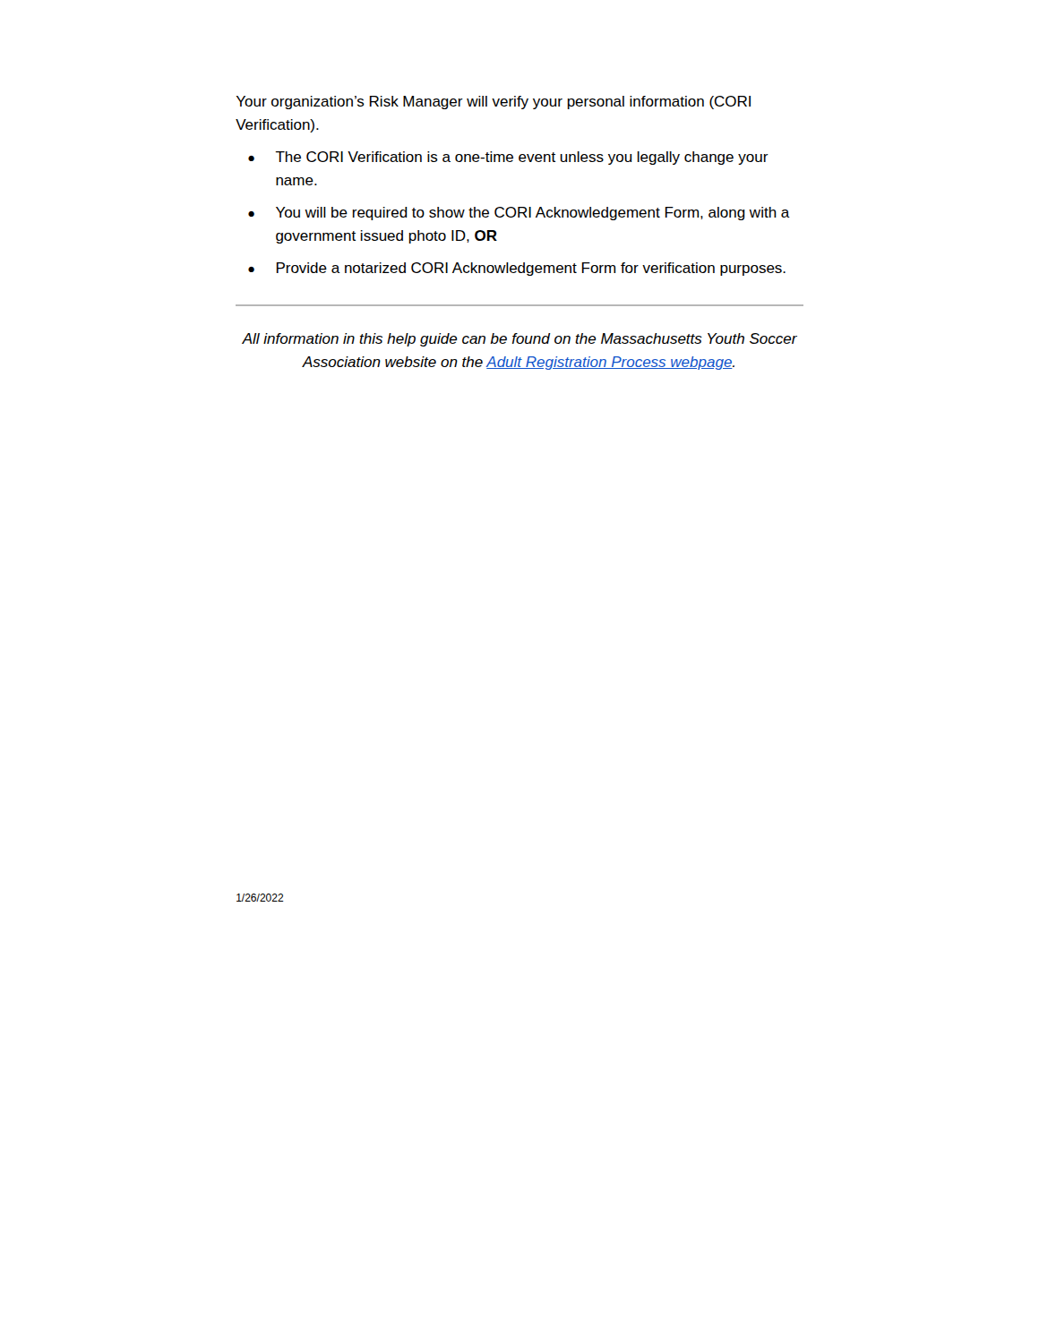Your organization’s Risk Manager will verify your personal information (CORI Verification).
The CORI Verification is a one-time event unless you legally change your name.
You will be required to show the CORI Acknowledgement Form, along with a government issued photo ID, OR
Provide a notarized CORI Acknowledgement Form for verification purposes.
All information in this help guide can be found on the Massachusetts Youth Soccer Association website on the Adult Registration Process webpage.
1/26/2022